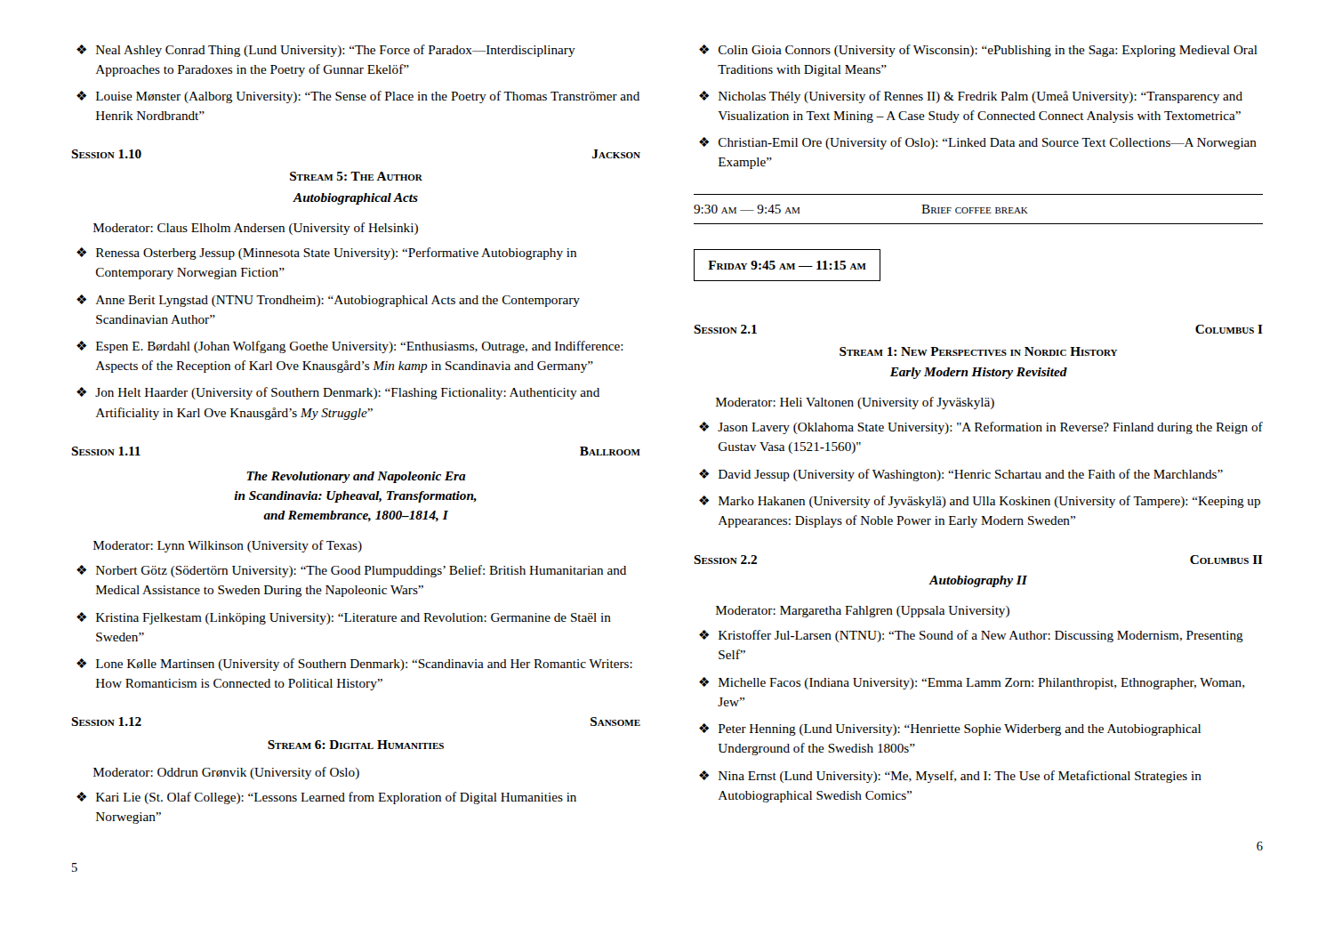Neal Ashley Conrad Thing (Lund University): “The Force of Paradox—Interdisciplinary Approaches to Paradoxes in the Poetry of Gunnar Ekelöf”
Louise Mønster (Aalborg University): “The Sense of Place in the Poetry of Thomas Tranströmer and Henrik Nordbrandt”
Session 1.10 Jackson
Stream 5: The Author
Autobiographical Acts
Moderator: Claus Elholm Andersen (University of Helsinki)
Renessa Osterberg Jessup (Minnesota State University): “Performative Autobiography in Contemporary Norwegian Fiction”
Anne Berit Lyngstad (NTNU Trondheim): “Autobiographical Acts and the Contemporary Scandinavian Author”
Espen E. Børdahl (Johan Wolfgang Goethe University): “Enthusiasms, Outrage, and Indifference: Aspects of the Reception of Karl Ove Knausgård’s Min kamp in Scandinavia and Germany”
Jon Helt Haarder (University of Southern Denmark): “Flashing Fictionality: Authenticity and Artificiality in Karl Ove Knausgård’s My Struggle”
Session 1.11 Ballroom
The Revolutionary and Napoleonic Era
in Scandinavia: Upheaval, Transformation,
and Remembrance, 1800–1814, I
Moderator: Lynn Wilkinson (University of Texas)
Norbert Götz (Södertörn University): “The Good Plumpuddings’ Belief: British Humanitarian and Medical Assistance to Sweden During the Napoleonic Wars”
Kristina Fjelkestam (Linköping University): “Literature and Revolution: Germanine de Staël in Sweden”
Lone Kølle Martinsen (University of Southern Denmark): “Scandinavia and Her Romantic Writers: How Romanticism is Connected to Political History”
Session 1.12 Sansome
Stream 6: Digital Humanities
Moderator: Oddrun Grønvik (University of Oslo)
Kari Lie (St. Olaf College): “Lessons Learned from Exploration of Digital Humanities in Norwegian”
5
Colin Gioia Connors (University of Wisconsin): “ePublishing in the Saga: Exploring Medieval Oral Traditions with Digital Means”
Nicholas Thély (University of Rennes II) & Fredrik Palm (Umeå University): “Transparency and Visualization in Text Mining – A Case Study of Connected Connect Analysis with Textometrica”
Christian-Emil Ore (University of Oslo): “Linked Data and Source Text Collections—A Norwegian Example”
9:30 am — 9:45 am Brief coffee break
Friday 9:45 am — 11:15 am
Session 2.1 Columbus I
Stream 1: New Perspectives in Nordic History
Early Modern History Revisited
Moderator: Heli Valtonen (University of Jyväskylä)
Jason Lavery (Oklahoma State University): "A Reformation in Reverse? Finland during the Reign of Gustav Vasa (1521-1560)"
David Jessup (University of Washington): “Henric Schartau and the Faith of the Marchlands”
Marko Hakanen (University of Jyväskylä) and Ulla Koskinen (University of Tampere): “Keeping up Appearances: Displays of Noble Power in Early Modern Sweden”
Session 2.2 Columbus II
Autobiography II
Moderator: Margaretha Fahlgren (Uppsala University)
Kristoffer Jul-Larsen (NTNU): “The Sound of a New Author: Discussing Modernism, Presenting Self”
Michelle Facos (Indiana University): “Emma Lamm Zorn: Philanthropist, Ethnographer, Woman, Jew”
Peter Henning (Lund University): “Henriette Sophie Widerberg and the Autobiographical Underground of the Swedish 1800s”
Nina Ernst (Lund University): “Me, Myself, and I: The Use of Metafictional Strategies in Autobiographical Swedish Comics”
6